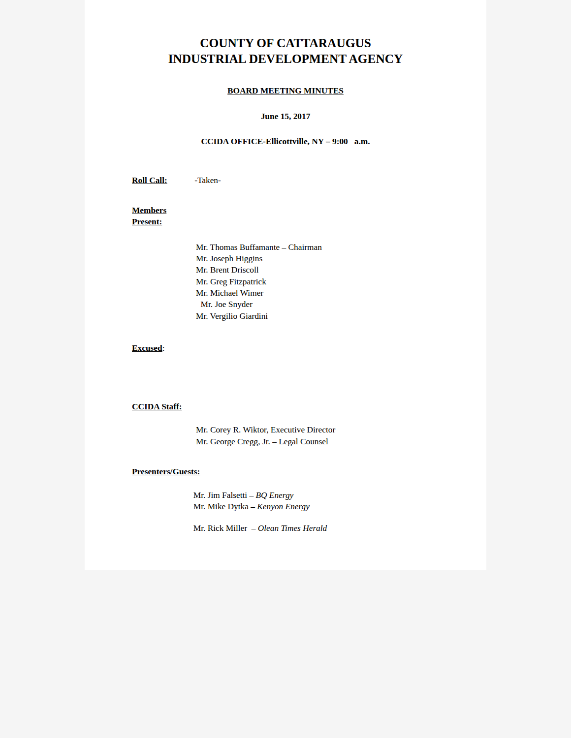COUNTY OF CATTARAUGUS
INDUSTRIAL DEVELOPMENT AGENCY
BOARD MEETING MINUTES
June 15, 2017
CCIDA OFFICE-Ellicottville, NY – 9:00 a.m.
Roll Call:-Taken-
Members
Present:
Mr. Thomas Buffamante – Chairman
Mr. Joseph Higgins
Mr. Brent Driscoll
Mr. Greg Fitzpatrick
Mr. Michael Wimer
Mr. Joe Snyder
Mr. Vergilio Giardini
Excused:
CCIDA Staff:
Mr. Corey R. Wiktor, Executive Director
Mr. George Cregg, Jr. – Legal Counsel
Presenters/Guests:
Mr. Jim Falsetti – BQ Energy
Mr. Mike Dytka – Kenyon Energy
Mr. Rick Miller – Olean Times Herald